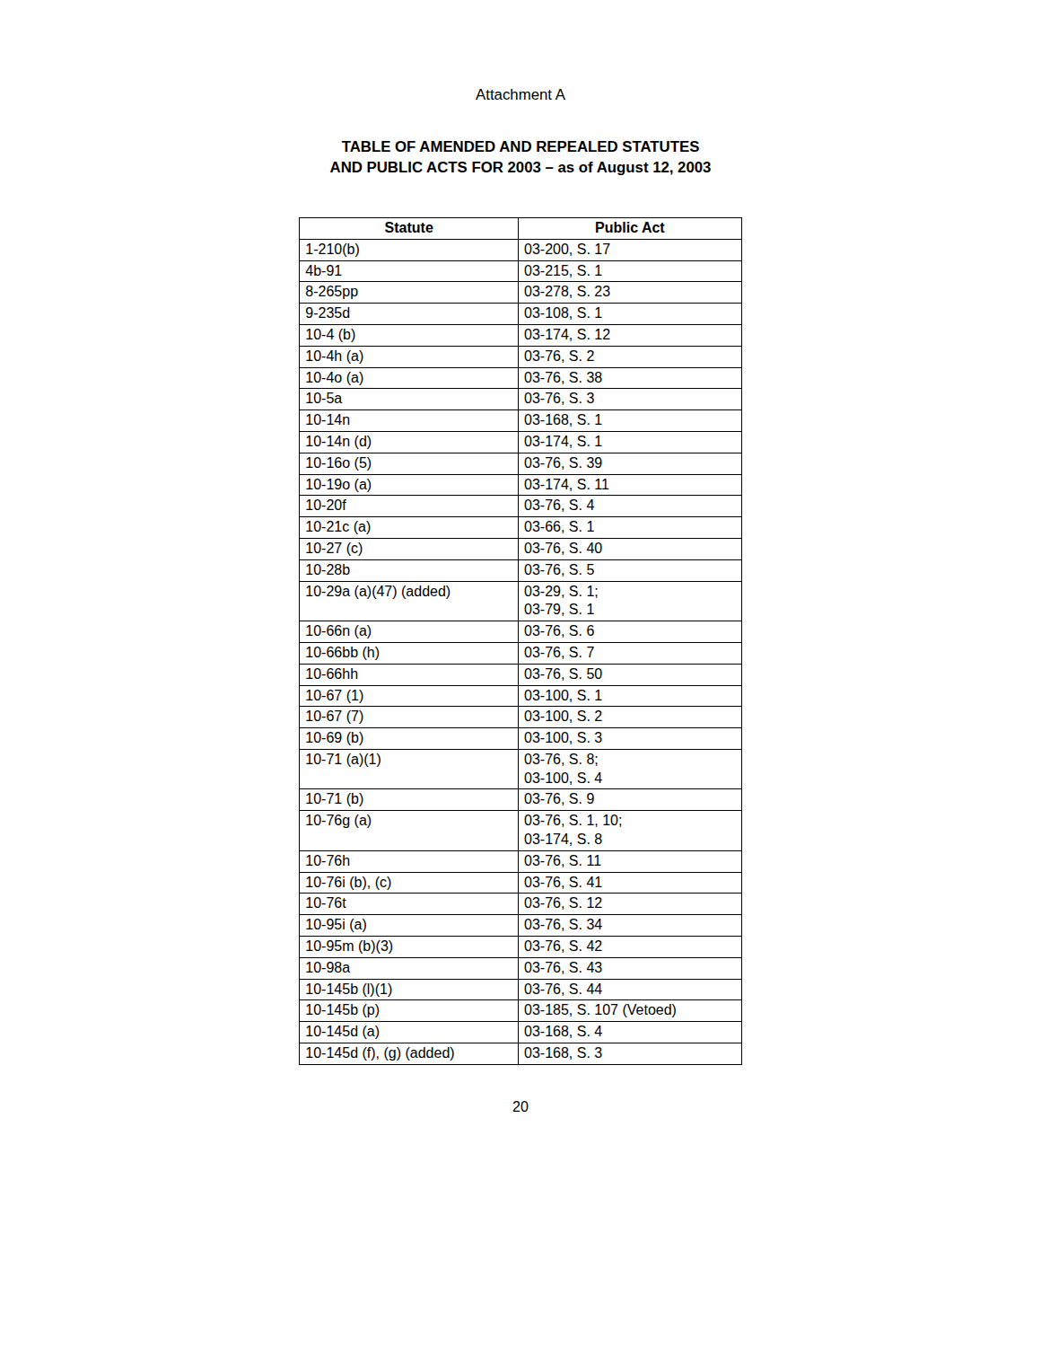Attachment A
TABLE OF AMENDED AND REPEALED STATUTES
AND PUBLIC ACTS FOR 2003 – as of August 12, 2003
| Statute | Public Act |
| --- | --- |
| 1-210(b) | 03-200, S. 17 |
| 4b-91 | 03-215, S. 1 |
| 8-265pp | 03-278, S. 23 |
| 9-235d | 03-108, S. 1 |
| 10-4 (b) | 03-174, S. 12 |
| 10-4h (a) | 03-76, S. 2 |
| 10-4o (a) | 03-76, S. 38 |
| 10-5a | 03-76, S. 3 |
| 10-14n | 03-168, S. 1 |
| 10-14n (d) | 03-174, S. 1 |
| 10-16o (5) | 03-76, S. 39 |
| 10-19o (a) | 03-174, S. 11 |
| 10-20f | 03-76, S. 4 |
| 10-21c (a) | 03-66, S. 1 |
| 10-27 (c) | 03-76, S. 40 |
| 10-28b | 03-76, S. 5 |
| 10-29a (a)(47) (added) | 03-29, S. 1; 03-79, S. 1 |
| 10-66n (a) | 03-76, S. 6 |
| 10-66bb (h) | 03-76, S. 7 |
| 10-66hh | 03-76, S. 50 |
| 10-67 (1) | 03-100, S. 1 |
| 10-67 (7) | 03-100, S. 2 |
| 10-69 (b) | 03-100, S. 3 |
| 10-71 (a)(1) | 03-76, S. 8; 03-100, S. 4 |
| 10-71 (b) | 03-76, S. 9 |
| 10-76g (a) | 03-76, S. 1, 10; 03-174, S. 8 |
| 10-76h | 03-76, S. 11 |
| 10-76i (b), (c) | 03-76, S. 41 |
| 10-76t | 03-76, S. 12 |
| 10-95i (a) | 03-76, S. 34 |
| 10-95m (b)(3) | 03-76, S. 42 |
| 10-98a | 03-76, S. 43 |
| 10-145b (l)(1) | 03-76, S. 44 |
| 10-145b (p) | 03-185, S. 107 (Vetoed) |
| 10-145d (a) | 03-168, S. 4 |
| 10-145d (f), (g) (added) | 03-168, S. 3 |
20